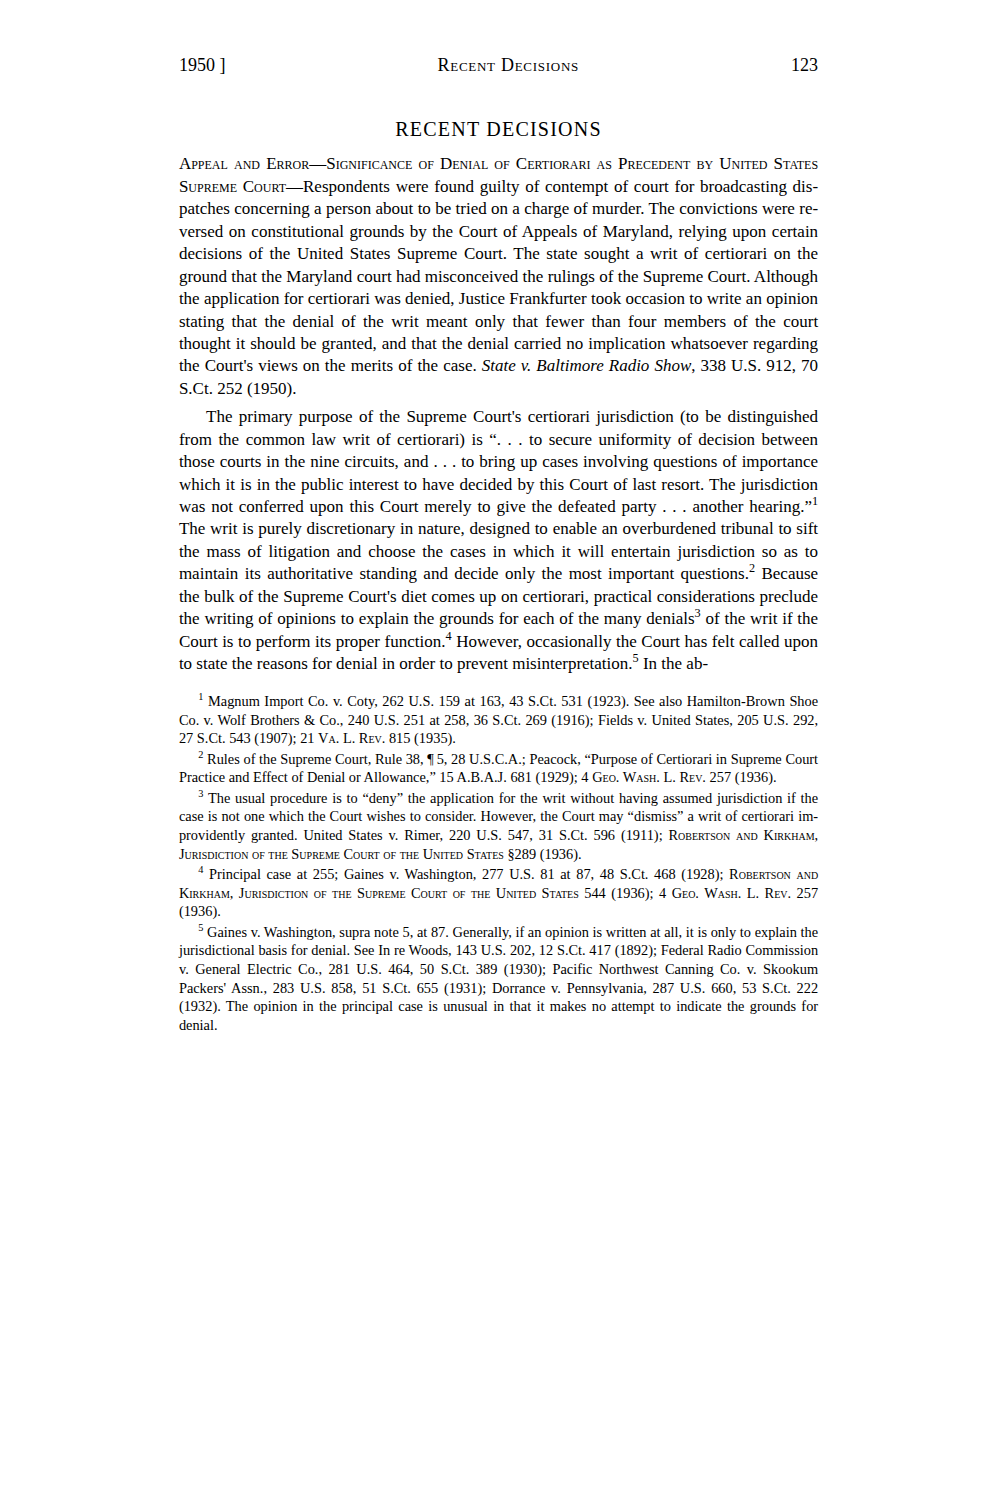1950 ] Recent Decisions 123
RECENT DECISIONS
Appeal and Error—Significance of Denial of Certiorari as Precedent by United States Supreme Court—Respondents were found guilty of contempt of court for broadcasting dispatches concerning a person about to be tried on a charge of murder. The convictions were reversed on constitutional grounds by the Court of Appeals of Maryland, relying upon certain decisions of the United States Supreme Court. The state sought a writ of certiorari on the ground that the Maryland court had misconceived the rulings of the Supreme Court. Although the application for certiorari was denied, Justice Frankfurter took occasion to write an opinion stating that the denial of the writ meant only that fewer than four members of the court thought it should be granted, and that the denial carried no implication whatsoever regarding the Court's views on the merits of the case. State v. Baltimore Radio Show, 338 U.S. 912, 70 S.Ct. 252 (1950).
The primary purpose of the Supreme Court's certiorari jurisdiction (to be distinguished from the common law writ of certiorari) is “. . . to secure uniformity of decision between those courts in the nine circuits, and . . . to bring up cases involving questions of importance which it is in the public interest to have decided by this Court of last resort. The jurisdiction was not conferred upon this Court merely to give the defeated party . . . another hearing.”1 The writ is purely discretionary in nature, designed to enable an overburdened tribunal to sift the mass of litigation and choose the cases in which it will entertain jurisdiction so as to maintain its authoritative standing and decide only the most important questions.2 Because the bulk of the Supreme Court's diet comes up on certiorari, practical considerations preclude the writing of opinions to explain the grounds for each of the many denials3 of the writ if the Court is to perform its proper function.4 However, occasionally the Court has felt called upon to state the reasons for denial in order to prevent misinterpretation.5 In the ab-
1 Magnum Import Co. v. Coty, 262 U.S. 159 at 163, 43 S.Ct. 531 (1923). See also Hamilton-Brown Shoe Co. v. Wolf Brothers & Co., 240 U.S. 251 at 258, 36 S.Ct. 269 (1916); Fields v. United States, 205 U.S. 292, 27 S.Ct. 543 (1907); 21 Va. L. Rev. 815 (1935).
2 Rules of the Supreme Court, Rule 38, ¶ 5, 28 U.S.C.A.; Peacock, “Purpose of Certiorari in Supreme Court Practice and Effect of Denial or Allowance,” 15 A.B.A.J. 681 (1929); 4 Geo. Wash. L. Rev. 257 (1936).
3 The usual procedure is to “deny” the application for the writ without having assumed jurisdiction if the case is not one which the Court wishes to consider. However, the Court may “dismiss” a writ of certiorari improvidently granted. United States v. Rimer, 220 U.S. 547, 31 S.Ct. 596 (1911); Robertson and Kirkham, Jurisdiction of the Supreme Court of the United States §289 (1936).
4 Principal case at 255; Gaines v. Washington, 277 U.S. 81 at 87, 48 S.Ct. 468 (1928); Robertson and Kirkham, Jurisdiction of the Supreme Court of the United States 544 (1936); 4 Geo. Wash. L. Rev. 257 (1936).
5 Gaines v. Washington, supra note 5, at 87. Generally, if an opinion is written at all, it is only to explain the jurisdictional basis for denial. See In re Woods, 143 U.S. 202, 12 S.Ct. 417 (1892); Federal Radio Commission v. General Electric Co., 281 U.S. 464, 50 S.Ct. 389 (1930); Pacific Northwest Canning Co. v. Skookum Packers' Assn., 283 U.S. 858, 51 S.Ct. 655 (1931); Dorrance v. Pennsylvania, 287 U.S. 660, 53 S.Ct. 222 (1932). The opinion in the principal case is unusual in that it makes no attempt to indicate the grounds for denial.